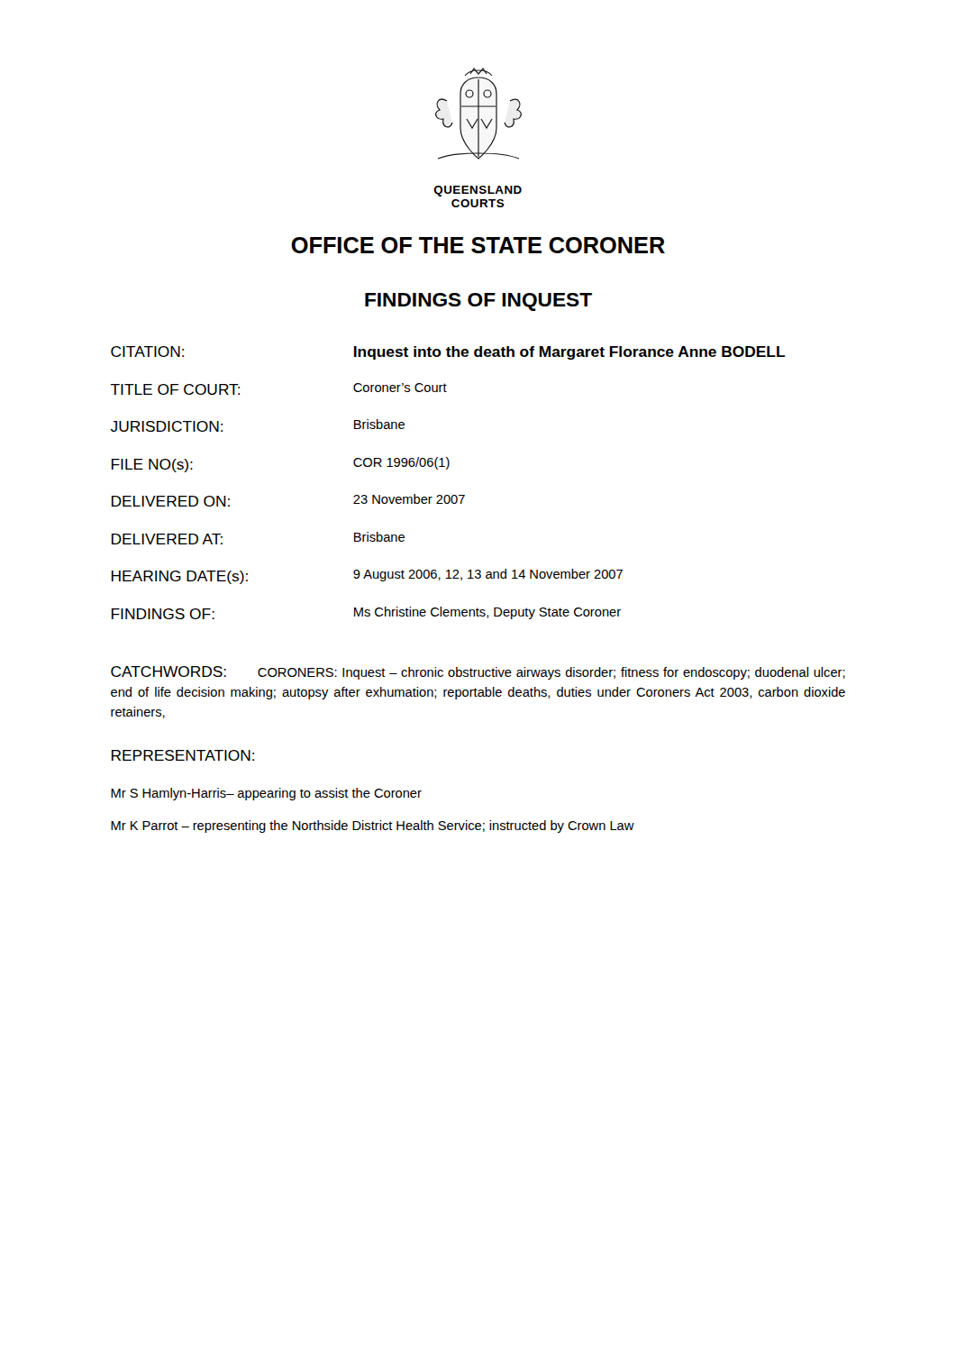QUEENSLAND
COURTS
OFFICE OF THE STATE CORONER
FINDINGS OF INQUEST
| CITATION: | Inquest into the death of Margaret Florance Anne BODELL |
| TITLE OF COURT: | Coroner’s Court |
| JURISDICTION: | Brisbane |
| FILE NO(s): | COR 1996/06(1) |
| DELIVERED ON: | 23 November 2007 |
| DELIVERED AT: | Brisbane |
| HEARING DATE(s): | 9 August 2006, 12, 13 and 14 November 2007 |
| FINDINGS OF: | Ms Christine Clements, Deputy State Coroner |
CATCHWORDS: CORONERS: Inquest – chronic obstructive airways disorder; fitness for endoscopy; duodenal ulcer; end of life decision making; autopsy after exhumation; reportable deaths, duties under Coroners Act 2003, carbon dioxide retainers,
REPRESENTATION:
Mr S Hamlyn-Harris– appearing to assist the Coroner
Mr K Parrot – representing the Northside District Health Service; instructed by Crown Law